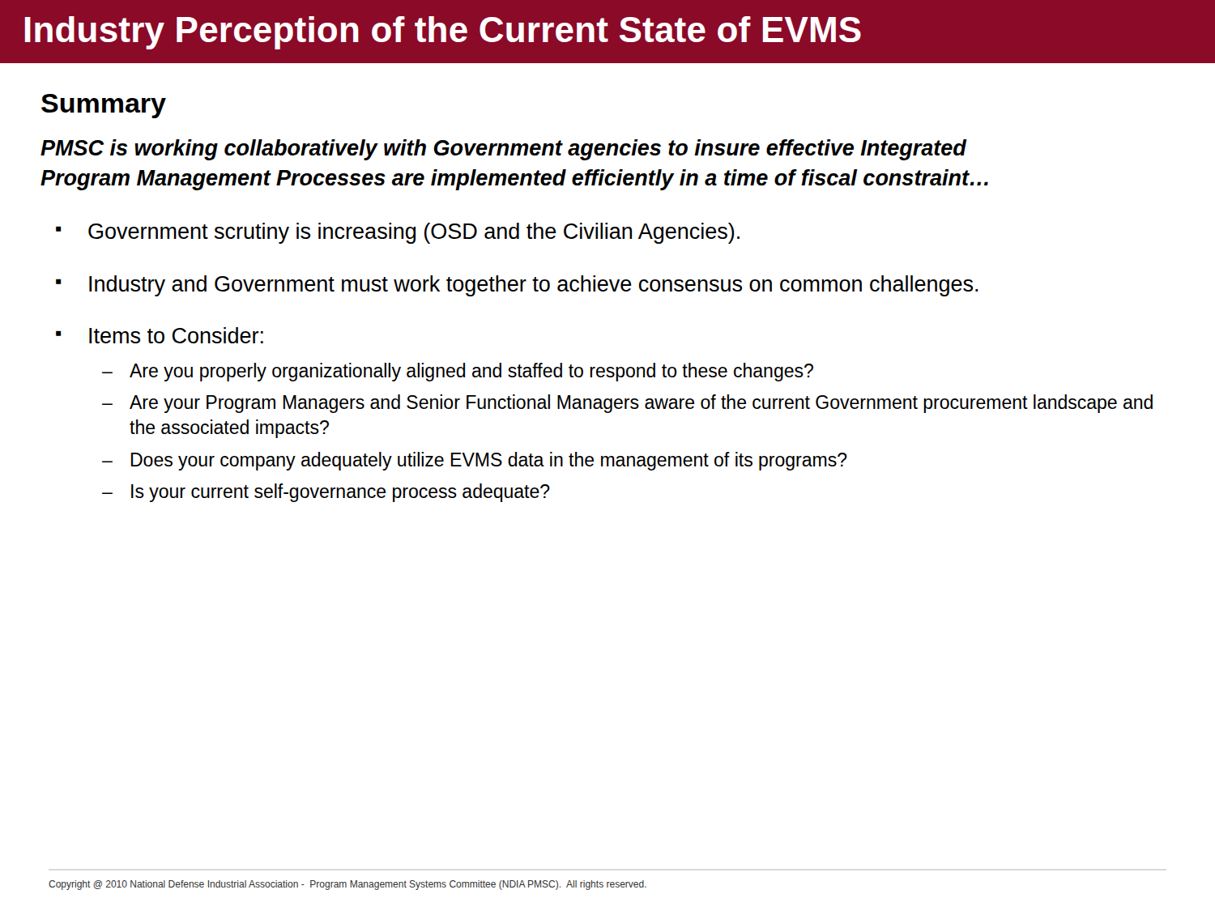Industry Perception of the Current State of EVMS
Summary
PMSC is working collaboratively with Government agencies to insure effective Integrated Program Management Processes are implemented efficiently in a time of fiscal constraint…
Government scrutiny is increasing (OSD and the Civilian Agencies).
Industry and Government must work together to achieve consensus on common challenges.
Items to Consider:
Are you properly organizationally aligned and staffed to respond to these changes?
Are your Program Managers and Senior Functional Managers aware of the current Government procurement landscape and the associated impacts?
Does your company adequately utilize EVMS data in the management of its programs?
Is your current self-governance process adequate?
Copyright @ 2010 National Defense Industrial Association - Program Management Systems Committee (NDIA PMSC). All rights reserved.